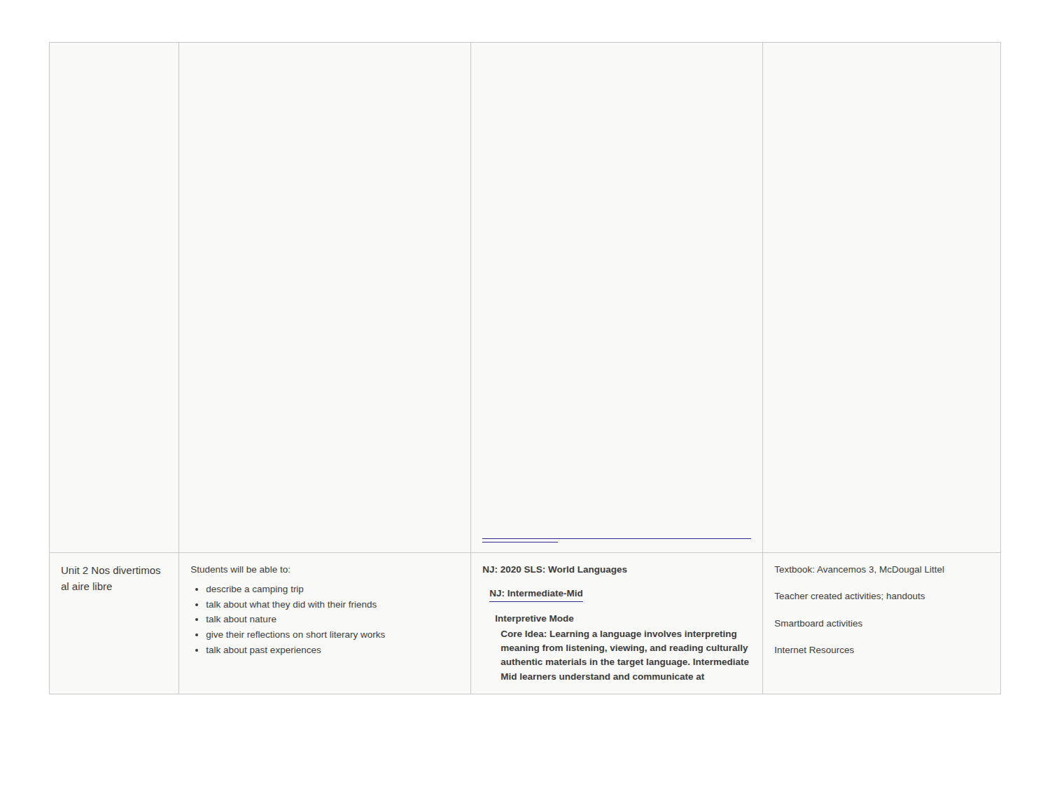| Unit 2 Nos divertimos al aire libre | Students will be able to: describe a camping trip talk about what they did with their friends talk about nature give their reflections on short literary works talk about past experiences | NJ: 2020 SLS: World Languages NJ: Intermediate-Mid Interpretive Mode Core Idea: Learning a language involves interpreting meaning from listening, viewing, and reading culturally authentic materials in the target language. Intermediate Mid learners understand and communicate at | Textbook: Avancemos 3, McDougal Littel Teacher created activities; handouts Smartboard activities Internet Resources |